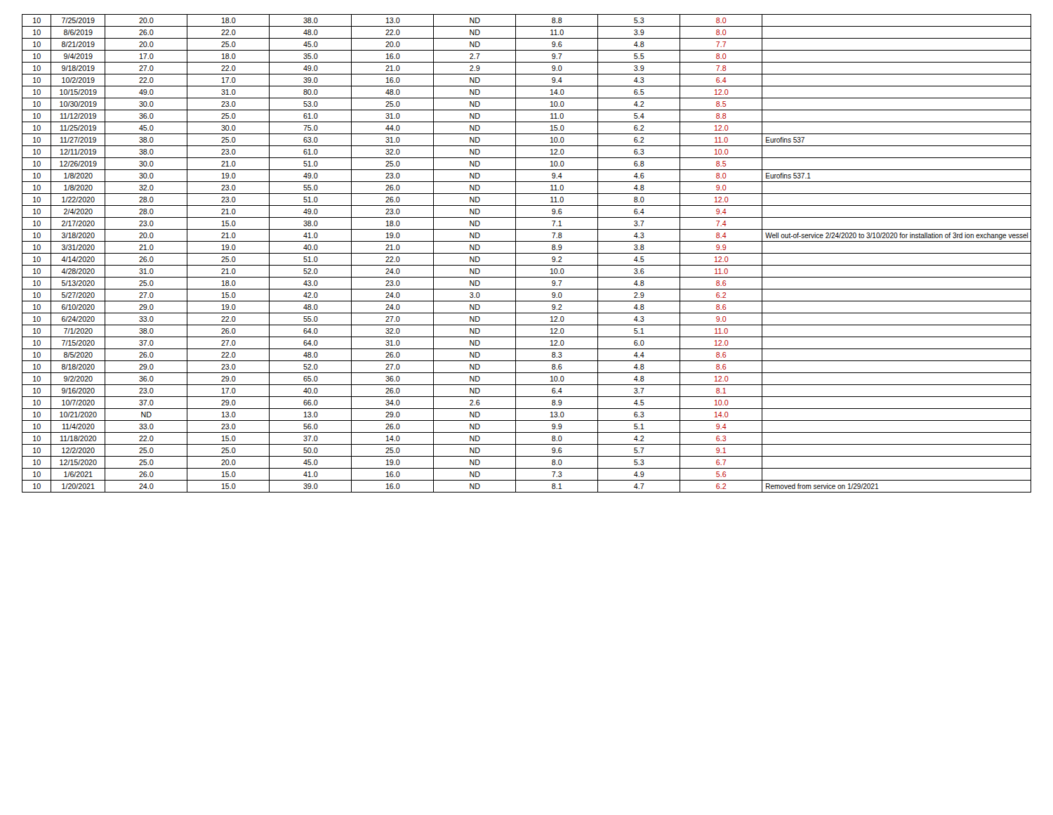| 10 | 7/25/2019 | 20.0 | 18.0 | 38.0 | 13.0 | ND | 8.8 | 5.3 | 8.0 | |
| 10 | 8/6/2019 | 26.0 | 22.0 | 48.0 | 22.0 | ND | 11.0 | 3.9 | 8.0 | |
| 10 | 8/21/2019 | 20.0 | 25.0 | 45.0 | 20.0 | ND | 9.6 | 4.8 | 7.7 | |
| 10 | 9/4/2019 | 17.0 | 18.0 | 35.0 | 16.0 | 2.7 | 9.7 | 5.5 | 8.0 | |
| 10 | 9/18/2019 | 27.0 | 22.0 | 49.0 | 21.0 | 2.9 | 9.0 | 3.9 | 7.8 | |
| 10 | 10/2/2019 | 22.0 | 17.0 | 39.0 | 16.0 | ND | 9.4 | 4.3 | 6.4 | |
| 10 | 10/15/2019 | 49.0 | 31.0 | 80.0 | 48.0 | ND | 14.0 | 6.5 | 12.0 | |
| 10 | 10/30/2019 | 30.0 | 23.0 | 53.0 | 25.0 | ND | 10.0 | 4.2 | 8.5 | |
| 10 | 11/12/2019 | 36.0 | 25.0 | 61.0 | 31.0 | ND | 11.0 | 5.4 | 8.8 | |
| 10 | 11/25/2019 | 45.0 | 30.0 | 75.0 | 44.0 | ND | 15.0 | 6.2 | 12.0 | |
| 10 | 11/27/2019 | 38.0 | 25.0 | 63.0 | 31.0 | ND | 10.0 | 6.2 | 11.0 | Eurofins 537 |
| 10 | 12/11/2019 | 38.0 | 23.0 | 61.0 | 32.0 | ND | 12.0 | 6.3 | 10.0 | |
| 10 | 12/26/2019 | 30.0 | 21.0 | 51.0 | 25.0 | ND | 10.0 | 6.8 | 8.5 | |
| 10 | 1/8/2020 | 30.0 | 19.0 | 49.0 | 23.0 | ND | 9.4 | 4.6 | 8.0 | Eurofins 537.1 |
| 10 | 1/8/2020 | 32.0 | 23.0 | 55.0 | 26.0 | ND | 11.0 | 4.8 | 9.0 | |
| 10 | 1/22/2020 | 28.0 | 23.0 | 51.0 | 26.0 | ND | 11.0 | 8.0 | 12.0 | |
| 10 | 2/4/2020 | 28.0 | 21.0 | 49.0 | 23.0 | ND | 9.6 | 6.4 | 9.4 | |
| 10 | 2/17/2020 | 23.0 | 15.0 | 38.0 | 18.0 | ND | 7.1 | 3.7 | 7.4 | |
| 10 | 3/18/2020 | 20.0 | 21.0 | 41.0 | 19.0 | ND | 7.8 | 4.3 | 8.4 | Well out-of-service 2/24/2020 to 3/10/2020 for installation of 3rd ion exchange vessel |
| 10 | 3/31/2020 | 21.0 | 19.0 | 40.0 | 21.0 | ND | 8.9 | 3.8 | 9.9 | |
| 10 | 4/14/2020 | 26.0 | 25.0 | 51.0 | 22.0 | ND | 9.2 | 4.5 | 12.0 | |
| 10 | 4/28/2020 | 31.0 | 21.0 | 52.0 | 24.0 | ND | 10.0 | 3.6 | 11.0 | |
| 10 | 5/13/2020 | 25.0 | 18.0 | 43.0 | 23.0 | ND | 9.7 | 4.8 | 8.6 | |
| 10 | 5/27/2020 | 27.0 | 15.0 | 42.0 | 24.0 | 3.0 | 9.0 | 2.9 | 6.2 | |
| 10 | 6/10/2020 | 29.0 | 19.0 | 48.0 | 24.0 | ND | 9.2 | 4.8 | 8.6 | |
| 10 | 6/24/2020 | 33.0 | 22.0 | 55.0 | 27.0 | ND | 12.0 | 4.3 | 9.0 | |
| 10 | 7/1/2020 | 38.0 | 26.0 | 64.0 | 32.0 | ND | 12.0 | 5.1 | 11.0 | |
| 10 | 7/15/2020 | 37.0 | 27.0 | 64.0 | 31.0 | ND | 12.0 | 6.0 | 12.0 | |
| 10 | 8/5/2020 | 26.0 | 22.0 | 48.0 | 26.0 | ND | 8.3 | 4.4 | 8.6 | |
| 10 | 8/18/2020 | 29.0 | 23.0 | 52.0 | 27.0 | ND | 8.6 | 4.8 | 8.6 | |
| 10 | 9/2/2020 | 36.0 | 29.0 | 65.0 | 36.0 | ND | 10.0 | 4.8 | 12.0 | |
| 10 | 9/16/2020 | 23.0 | 17.0 | 40.0 | 26.0 | ND | 6.4 | 3.7 | 8.1 | |
| 10 | 10/7/2020 | 37.0 | 29.0 | 66.0 | 34.0 | 2.6 | 8.9 | 4.5 | 10.0 | |
| 10 | 10/21/2020 | ND | 13.0 | 13.0 | 29.0 | ND | 13.0 | 6.3 | 14.0 | |
| 10 | 11/4/2020 | 33.0 | 23.0 | 56.0 | 26.0 | ND | 9.9 | 5.1 | 9.4 | |
| 10 | 11/18/2020 | 22.0 | 15.0 | 37.0 | 14.0 | ND | 8.0 | 4.2 | 6.3 | |
| 10 | 12/2/2020 | 25.0 | 25.0 | 50.0 | 25.0 | ND | 9.6 | 5.7 | 9.1 | |
| 10 | 12/15/2020 | 25.0 | 20.0 | 45.0 | 19.0 | ND | 8.0 | 5.3 | 6.7 | |
| 10 | 1/6/2021 | 26.0 | 15.0 | 41.0 | 16.0 | ND | 7.3 | 4.9 | 5.6 | |
| 10 | 1/20/2021 | 24.0 | 15.0 | 39.0 | 16.0 | ND | 8.1 | 4.7 | 6.2 | Removed from service on 1/29/2021 |